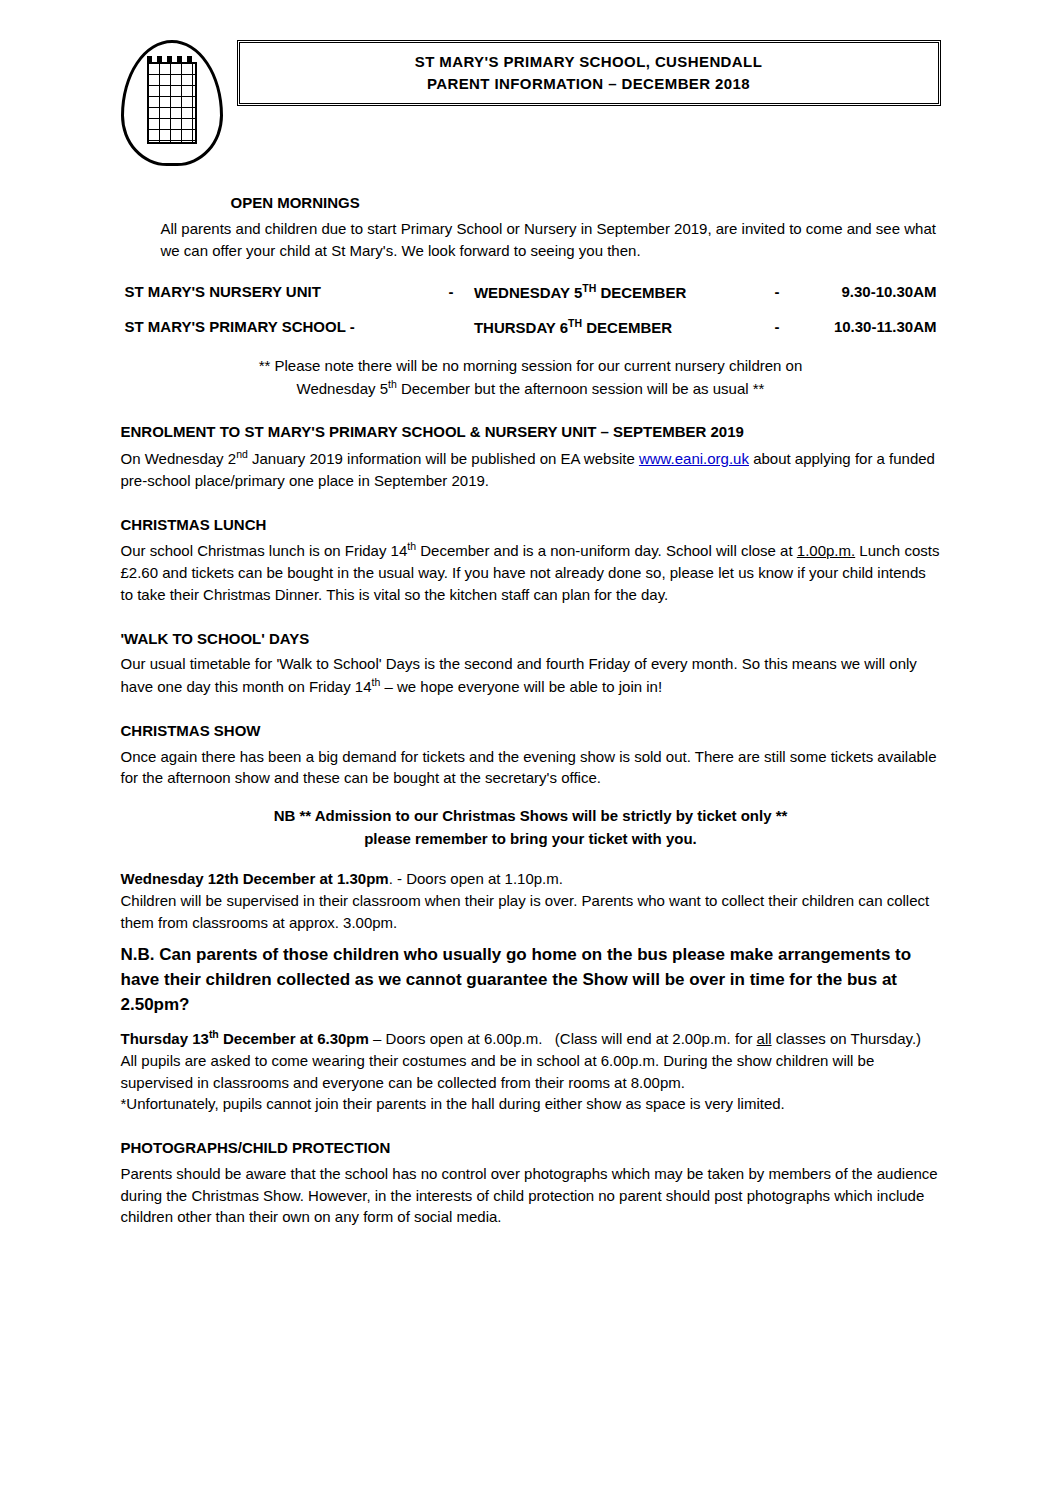St Mary's Primary School, Cushendall
Parent Information – December 2018
Open Mornings
All parents and children due to start Primary School or Nursery in September 2019, are invited to come and see what we can offer your child at St Mary's. We look forward to seeing you then.
| St Mary's Nursery Unit | - | Wednesday 5 th December | - | 9.30-10.30am |
| St Mary's Primary School - | | Thursday 6 th December | - | 10.30-11.30am |
** Please note there will be no morning session for our current nursery children on
Wednesday 5th December but the afternoon session will be as usual **
Enrolment to St Mary's Primary School & Nursery Unit – September 2019
On Wednesday 2nd January 2019 information will be published on EA website www.eani.org.uk about applying for a funded pre-school place/primary one place in September 2019.
Christmas Lunch
Our school Christmas lunch is on Friday 14th December and is a non-uniform day. School will close at 1.00p.m. Lunch costs £2.60 and tickets can be bought in the usual way. If you have not already done so, please let us know if your child intends to take their Christmas Dinner. This is vital so the kitchen staff can plan for the day.
'Walk to School' Days
Our usual timetable for 'Walk to School' Days is the second and fourth Friday of every month. So this means we will only have one day this month on Friday 14th – we hope everyone will be able to join in!
Christmas Show
Once again there has been a big demand for tickets and the evening show is sold out. There are still some tickets available for the afternoon show and these can be bought at the secretary's office.
NB ** Admission to our Christmas Shows will be strictly by ticket only **
please remember to bring your ticket with you.
Wednesday 12th December at 1.30pm. - Doors open at 1.10p.m.
Children will be supervised in their classroom when their play is over. Parents who want to collect their children can collect them from classrooms at approx. 3.00pm.
N.B. Can parents of those children who usually go home on the bus please make arrangements to have their children collected as we cannot guarantee the Show will be over in time for the bus at 2.50pm?
Thursday 13th December at 6.30pm – Doors open at 6.00p.m. (Class will end at 2.00p.m. for all classes on Thursday.)
All pupils are asked to come wearing their costumes and be in school at 6.00p.m. During the show children will be supervised in classrooms and everyone can be collected from their rooms at 8.00pm.
*Unfortunately, pupils cannot join their parents in the hall during either show as space is very limited.
Photographs/Child Protection
Parents should be aware that the school has no control over photographs which may be taken by members of the audience during the Christmas Show. However, in the interests of child protection no parent should post photographs which include children other than their own on any form of social media.